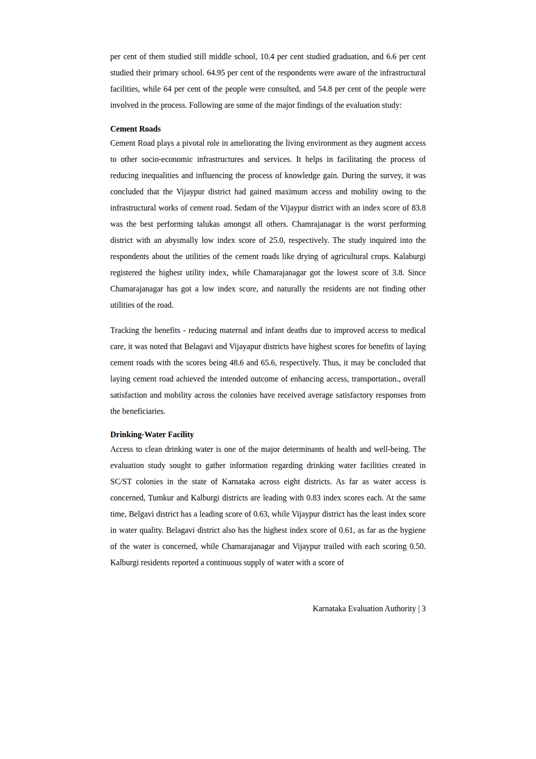per cent of them studied still middle school, 10.4 per cent studied graduation, and 6.6 per cent studied their primary school. 64.95 per cent of the respondents were aware of the infrastructural facilities, while 64 per cent of the people were consulted, and 54.8 per cent of the people were involved in the process. Following are some of the major findings of the evaluation study:
Cement Roads
Cement Road plays a pivotal role in ameliorating the living environment as they augment access to other socio-economic infrastructures and services. It helps in facilitating the process of reducing inequalities and influencing the process of knowledge gain. During the survey, it was concluded that the Vijaypur district had gained maximum access and mobility owing to the infrastructural works of cement road. Sedam of the Vijaypur district with an index score of 83.8 was the best performing talukas amongst all others. Chamrajanagar is the worst performing district with an abysmally low index score of 25.0, respectively. The study inquired into the respondents about the utilities of the cement roads like drying of agricultural crops. Kalaburgi registered the highest utility index, while Chamarajanagar got the lowest score of 3.8. Since Chamarajanagar has got a low index score, and naturally the residents are not finding other utilities of the road.
Tracking the benefits - reducing maternal and infant deaths due to improved access to medical care, it was noted that Belagavi and Vijayapur districts have highest scores for benefits of laying cement roads with the scores being 48.6 and 65.6, respectively. Thus, it may be concluded that laying cement road achieved the intended outcome of enhancing access, transportation., overall satisfaction and mobility across the colonies have received average satisfactory responses from the beneficiaries.
Drinking-Water Facility
Access to clean drinking water is one of the major determinants of health and well-being. The evaluation study sought to gather information regarding drinking water facilities created in SC/ST colonies in the state of Karnataka across eight districts. As far as water access is concerned, Tumkur and Kalburgi districts are leading with 0.83 index scores each. At the same time, Belgavi district has a leading score of 0.63, while Vijaypur district has the least index score in water quality. Belagavi district also has the highest index score of 0.61, as far as the hygiene of the water is concerned, while Chamarajanagar and Vijaypur trailed with each scoring 0.50. Kalburgi residents reported a continuous supply of water with a score of
Karnataka Evaluation Authority | 3